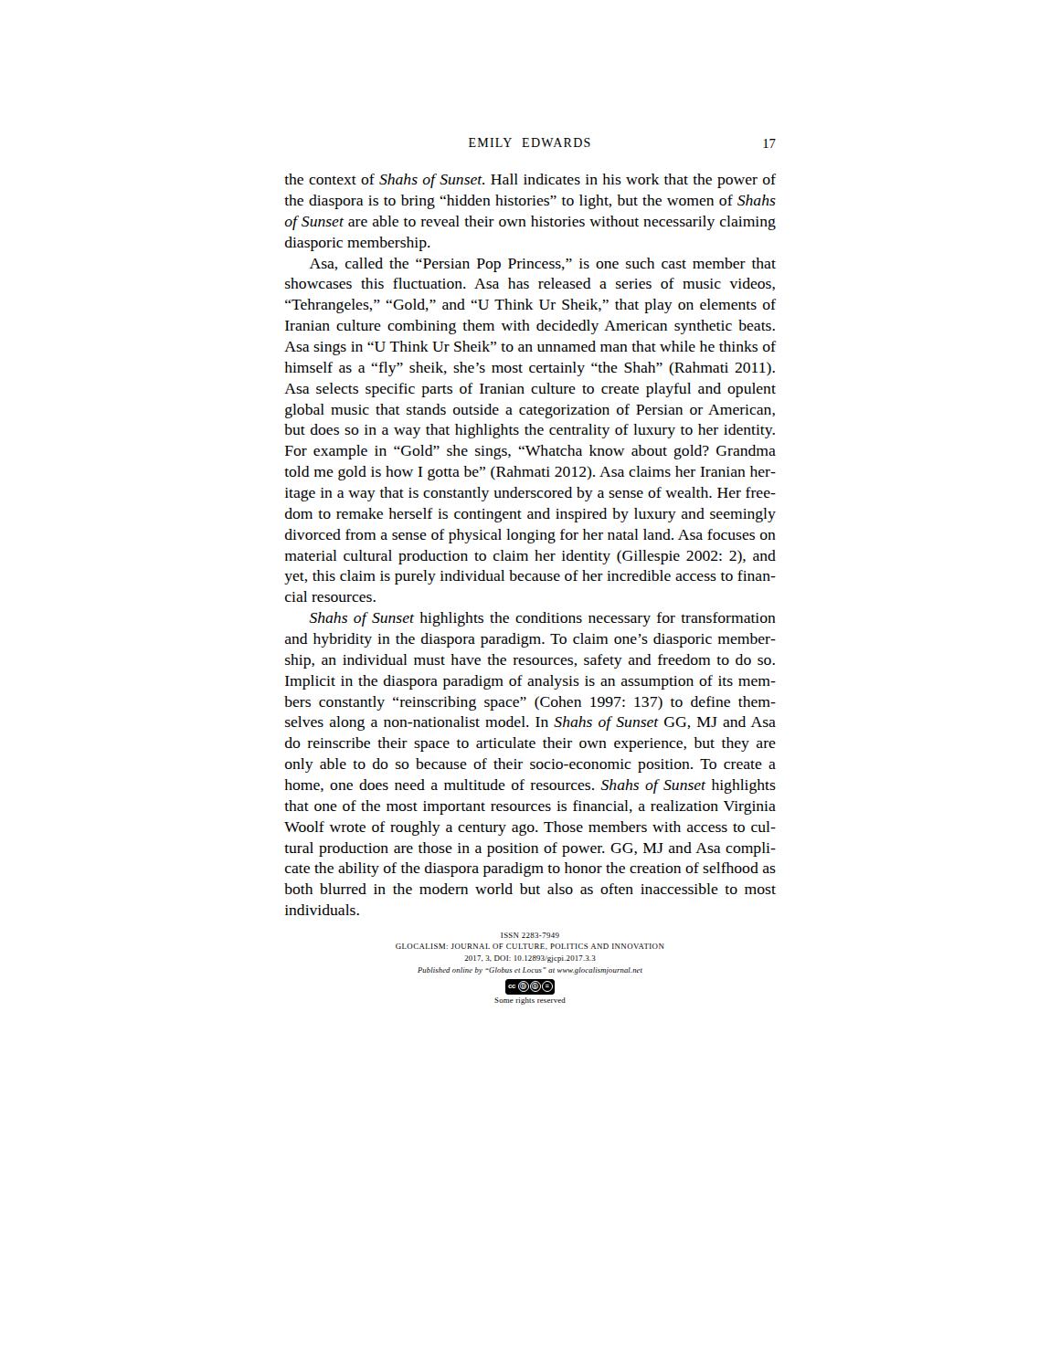Emily Edwards 17
the context of Shahs of Sunset. Hall indicates in his work that the power of the diaspora is to bring “hidden histories” to light, but the women of Shahs of Sunset are able to reveal their own histories without necessarily claiming diasporic membership.
Asa, called the “Persian Pop Princess,” is one such cast member that showcases this fluctuation. Asa has released a series of music videos, “Tehrangeles,” “Gold,” and “U Think Ur Sheik,” that play on elements of Iranian culture combining them with decidedly American synthetic beats. Asa sings in “U Think Ur Sheik” to an unnamed man that while he thinks of himself as a “fly” sheik, she’s most certainly “the Shah” (Rahmati 2011). Asa selects specific parts of Iranian culture to create playful and opulent global music that stands outside a categorization of Persian or American, but does so in a way that highlights the centrality of luxury to her identity. For example in “Gold” she sings, “Whatcha know about gold? Grandma told me gold is how I gotta be” (Rahmati 2012). Asa claims her Iranian heritage in a way that is constantly underscored by a sense of wealth. Her freedom to remake herself is contingent and inspired by luxury and seemingly divorced from a sense of physical longing for her natal land. Asa focuses on material cultural production to claim her identity (Gillespie 2002: 2), and yet, this claim is purely individual because of her incredible access to financial resources.
Shahs of Sunset highlights the conditions necessary for transformation and hybridity in the diaspora paradigm. To claim one’s diasporic membership, an individual must have the resources, safety and freedom to do so. Implicit in the diaspora paradigm of analysis is an assumption of its members constantly “reinscribing space” (Cohen 1997: 137) to define themselves along a non-nationalist model. In Shahs of Sunset GG, MJ and Asa do reinscribe their space to articulate their own experience, but they are only able to do so because of their socio-economic position. To create a home, one does need a multitude of resources. Shahs of Sunset highlights that one of the most important resources is financial, a realization Virginia Woolf wrote of roughly a century ago. Those members with access to cultural production are those in a position of power. GG, MJ and Asa complicate the ability of the diaspora paradigm to honor the creation of selfhood as both blurred in the modern world but also as often inaccessible to most individuals.
ISSN 2283-7949
GLOCALISM: JOURNAL OF CULTURE, POLITICS AND INNOVATION
2017, 3, DOI: 10.12893/gjcpi.2017.3.3
Published online by “Globus et Locus” at www.glocalismjournal.net
cc ⒹⓈ=
Some rights reserved